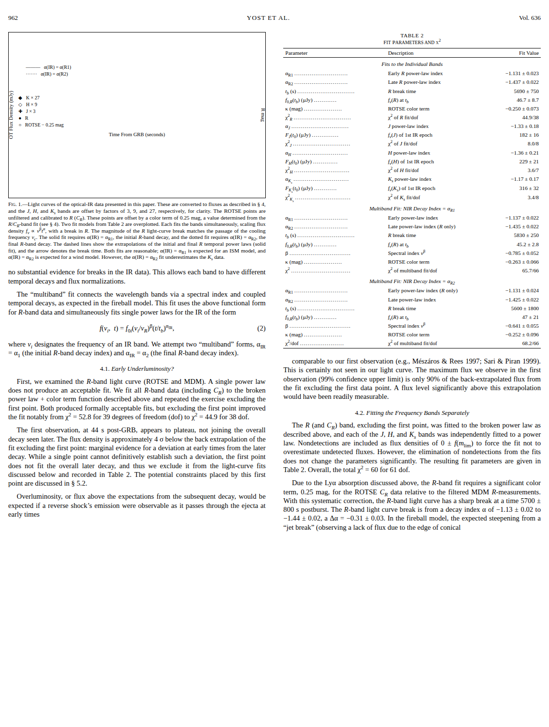962 YOST ET AL. Vol. 636
OT Flux Density (mJy)
R mag
——— α(IR) = α(R1)
······· α(IR) = α(R2)
◆ K × 27
◇ H × 9
✚ J × 3
● R
○ ROTSE − 0.25 mag
Time From GRB (seconds)
Fig. 1.—Light curves of the optical-IR data presented in this paper. These are converted to fluxes as described in § 4, and the J, H, and Ks bands are offset by factors of 3, 9, and 27, respectively, for clarity. The ROTSE points are unfiltered and calibrated to R (CR). These points are offset by a color term of 0.25 mag, a value determined from the R/CR-band fit (see § 4). Two fit models from Table 2 are overplotted. Each fits the bands simultaneously, scaling flux density fν ∝ νβtα, with a break in R. The magnitude of the R light-curve break matches the passage of the cooling frequency νc. The solid fit requires α(IR) = αR1, the initial R-band decay, and the dotted fit requires α(IR) = αR2, the final R-band decay. The dashed lines show the extrapolations of the initial and final R temporal power laws (solid fit), and the arrow denotes the break time. Both fits are reasonable; α(IR) = αR1 is expected for an ISM model, and α(IR) = αR2 is expected for a wind model. However, the α(IR) = αR2 fit underestimates the Ks data.
no substantial evidence for breaks in the IR data). This allows each band to have different temporal decays and flux normalizations.
The “multiband” fit connects the wavelength bands via a spectral index and coupled temporal decays, as expected in the fireball model. This fit uses the above functional form for R-band data and simultaneously fits single power laws for the IR of the form
f(νi, t) = f0i(νi/νR)β(t/tb)αIR, (2)
where νi designates the frequency of an IR band. We attempt two “multiband” forms, αIR = α1 (the initial R-band decay index) and αIR = α2 (the final R-band decay index).
4.1. Early Underluminosity?
First, we examined the R-band light curve (ROTSE and MDM). A single power law does not produce an acceptable fit. We fit all R-band data (including CR) to the broken power law + color term function described above and repeated the exercise excluding the first point. Both produced formally acceptable fits, but excluding the first point improved the fit notably from χ2 = 52.8 for 39 degrees of freedom (dof) to χ2 = 44.9 for 38 dof.
The first observation, at 44 s post-GRB, appears to plateau, not joining the overall decay seen later. The flux density is approximately 4 σ below the back extrapolation of the fit excluding the first point: marginal evidence for a deviation at early times from the later decay. While a single point cannot definitively establish such a deviation, the first point does not fit the overall later decay, and thus we exclude it from the light-curve fits discussed below and recorded in Table 2. The potential constraints placed by this first point are discussed in § 5.2.
Overluminosity, or flux above the expectations from the subsequent decay, would be expected if a reverse shock’s emission were observable as it passes through the ejecta at early times
TABLE 2 F IT P ARAMETERS AND χ 2
| Parameter | Description | Fit Value |
| --- | --- | --- |
| Fits to the Individual Bands |
| α R1 ............................ | Early R power-law index | −1.131 ± 0.023 |
| α R2 ............................ | Late R power-law index | −1.437 ± 0.022 |
| t b (s) .............................. | R break time | 5690 ± 750 |
| f 0, R ( t b ) (μJy) ............ | f ν ( R ) at t b | 46.7 ± 8.7 |
| κ (mag) .................... | ROTSE color term | −0.250 ± 0.073 |
| χ 2 R .............................. | χ 2 of R fit/dof | 44.9/38 |
| α J .............................. | J power-law index | −1.33 ± 0.18 |
| F J ( t 0 ) (μJy) .............. | f ν ( J ) of 1st IR epoch | 182 ± 16 |
| χ 2 J .............................. | χ 2 of J fit/dof | 8.0/8 |
| α H ............................. | H power-law index | −1.36 ± 0.21 |
| F H ( t 0 ) (μJy) ............. | f ν ( H ) of 1st IR epoch | 229 ± 21 |
| χ 2 H ............................. | χ 2 of H fit/dof | 3.6/7 |
| α K s ............................. | K s power-law index | −1.17 ± 0.17 |
| F K s ( t 0 ) (μJy) ............ | f ν ( K s ) of 1st IR epoch | 316 ± 32 |
| χ 2 K s ............................. | χ 2 of K s fit/dof | 3.4/8 |
| Multiband Fit: NIR Decay Index = α R1 |
| α R1 ............................ | Early power-law index | −1.137 ± 0.022 |
| α R2 ............................ | Late power-law index ( R only) | −1.435 ± 0.022 |
| t b (s) .............................. | R break time | 5830 ± 250 |
| f 0, R ( t b ) (μJy) ............ | f ν ( R ) at t b | 45.2 ± 2.8 |
| β ................................ | Spectral index ν β | −0.785 ± 0.052 |
| κ (mag) .................... | ROTSE color term | −0.263 ± 0.066 |
| χ 2 ............................... | χ 2 of multiband fit/dof | 65.7/66 |
| Multiband Fit: NIR Decay Index = α R2 |
| α R1 ............................ | Early power-law index ( R only) | −1.131 ± 0.024 |
| α R2 ............................ | Late power-law index | −1.425 ± 0.022 |
| t b (s) .............................. | R break time | 5600 ± 1800 |
| f 0, R ( t b ) (μJy) ............ | f ν ( R ) at t b | 47 ± 21 |
| β ................................ | Spectral index ν β | −0.641 ± 0.055 |
| κ (mag) .................... | ROTSE color term | −0.252 ± 0.096 |
| χ 2 /dof ....................... | χ 2 of multiband fit/dof | 68.2/66 |
comparable to our first observation (e.g., Mészáros & Rees 1997; Sari & Piran 1999). This is certainly not seen in our light curve. The maximum flux we observe in the first observation (99% confidence upper limit) is only 90% of the back-extrapolated flux from the fit excluding the first data point. A flux level significantly above this extrapolation would have been readily measurable.
4.2. Fitting the Frequency Bands Separately
The R (and CR) band, excluding the first point, was fitted to the broken power law as described above, and each of the J, H, and Ks bands was independently fitted to a power law. Nondetections are included as flux densities of 0 ± f(mlim) to force the fit not to overestimate undetected fluxes. However, the elimination of nondetections from the fits does not change the parameters significantly. The resulting fit parameters are given in Table 2. Overall, the total χ2 = 60 for 61 dof.
Due to the Lyα absorption discussed above, the R-band fit requires a significant color term, 0.25 mag, for the ROTSE CR data relative to the filtered MDM R-measurements. With this systematic correction, the R-band light curve has a sharp break at a time 5700 ± 800 s postburst. The R-band light curve break is from a decay index α of −1.13 ± 0.02 to −1.44 ± 0.02, a Δα = −0.31 ± 0.03. In the fireball model, the expected steepening from a “jet break” (observing a lack of flux due to the edge of conical